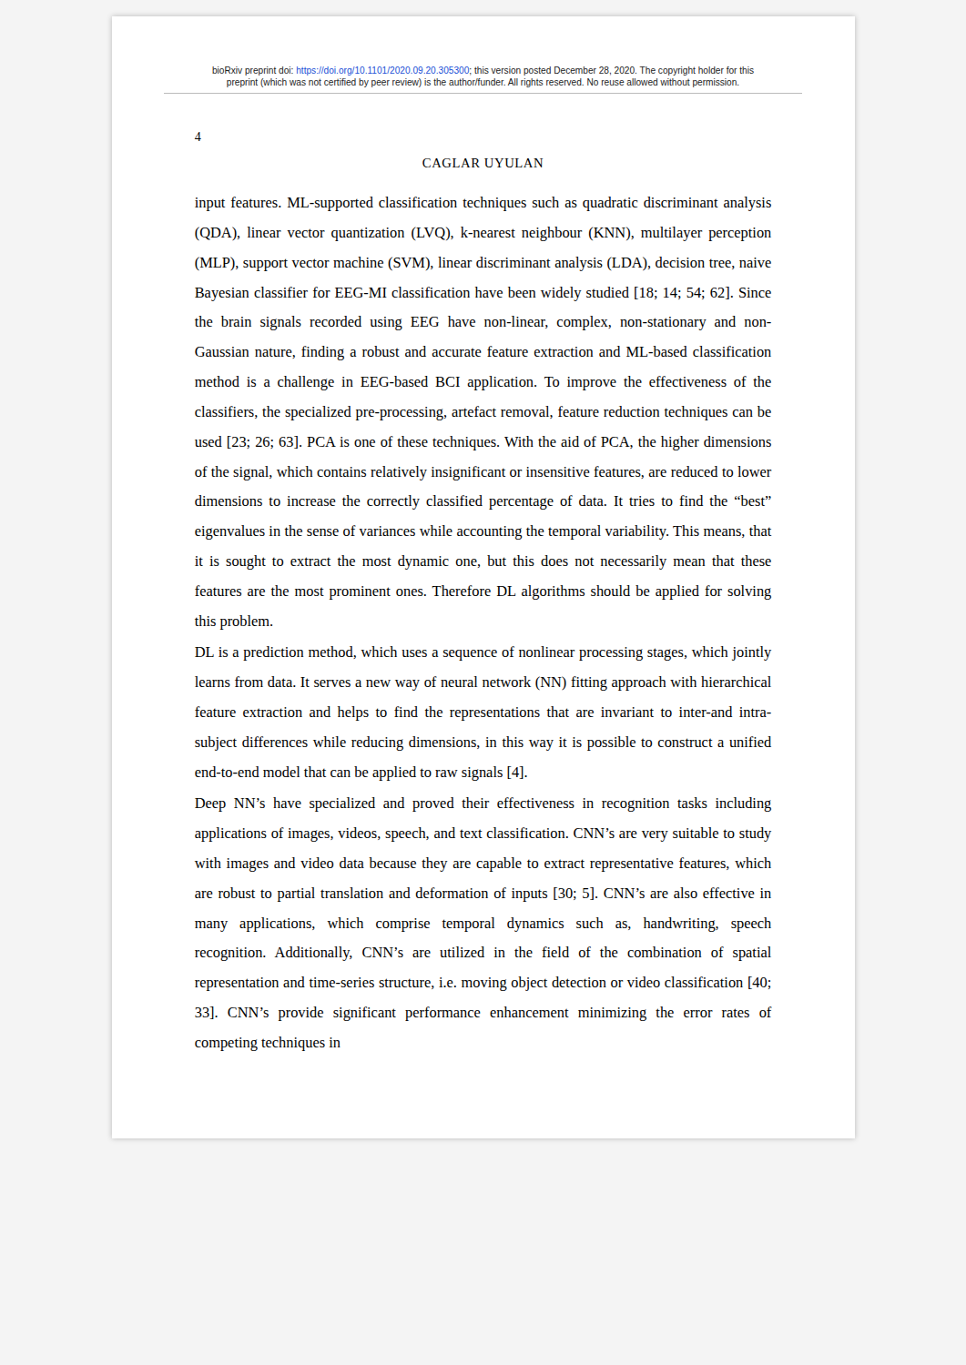bioRxiv preprint doi: https://doi.org/10.1101/2020.09.20.305300; this version posted December 28, 2020. The copyright holder for this
preprint (which was not certified by peer review) is the author/funder. All rights reserved. No reuse allowed without permission.
4
CAGLAR UYULAN
input features. ML-supported classification techniques such as quadratic discriminant analysis (QDA), linear vector quantization (LVQ), k-nearest neighbour (KNN), multilayer perception (MLP), support vector machine (SVM), linear discriminant analysis (LDA), decision tree, naive Bayesian classifier for EEG-MI classification have been widely studied [18; 14; 54; 62]. Since the brain signals recorded using EEG have non-linear, complex, non-stationary and non-Gaussian nature, finding a robust and accurate feature extraction and ML-based classification method is a challenge in EEG-based BCI application. To improve the effectiveness of the classifiers, the specialized pre-processing, artefact removal, feature reduction techniques can be used [23; 26; 63]. PCA is one of these techniques. With the aid of PCA, the higher dimensions of the signal, which contains relatively insignificant or insensitive features, are reduced to lower dimensions to increase the correctly classified percentage of data. It tries to find the “best” eigenvalues in the sense of variances while accounting the temporal variability. This means, that it is sought to extract the most dynamic one, but this does not necessarily mean that these features are the most prominent ones. Therefore DL algorithms should be applied for solving this problem.
DL is a prediction method, which uses a sequence of nonlinear processing stages, which jointly learns from data. It serves a new way of neural network (NN) fitting approach with hierarchical feature extraction and helps to find the representations that are invariant to inter-and intra-subject differences while reducing dimensions, in this way it is possible to construct a unified end-to-end model that can be applied to raw signals [4].
Deep NN’s have specialized and proved their effectiveness in recognition tasks including applications of images, videos, speech, and text classification. CNN’s are very suitable to study with images and video data because they are capable to extract representative features, which are robust to partial translation and deformation of inputs [30; 5]. CNN’s are also effective in many applications, which comprise temporal dynamics such as, handwriting, speech recognition. Additionally, CNN’s are utilized in the field of the combination of spatial representation and time-series structure, i.e. moving object detection or video classification [40; 33]. CNN’s provide significant performance enhancement minimizing the error rates of competing techniques in